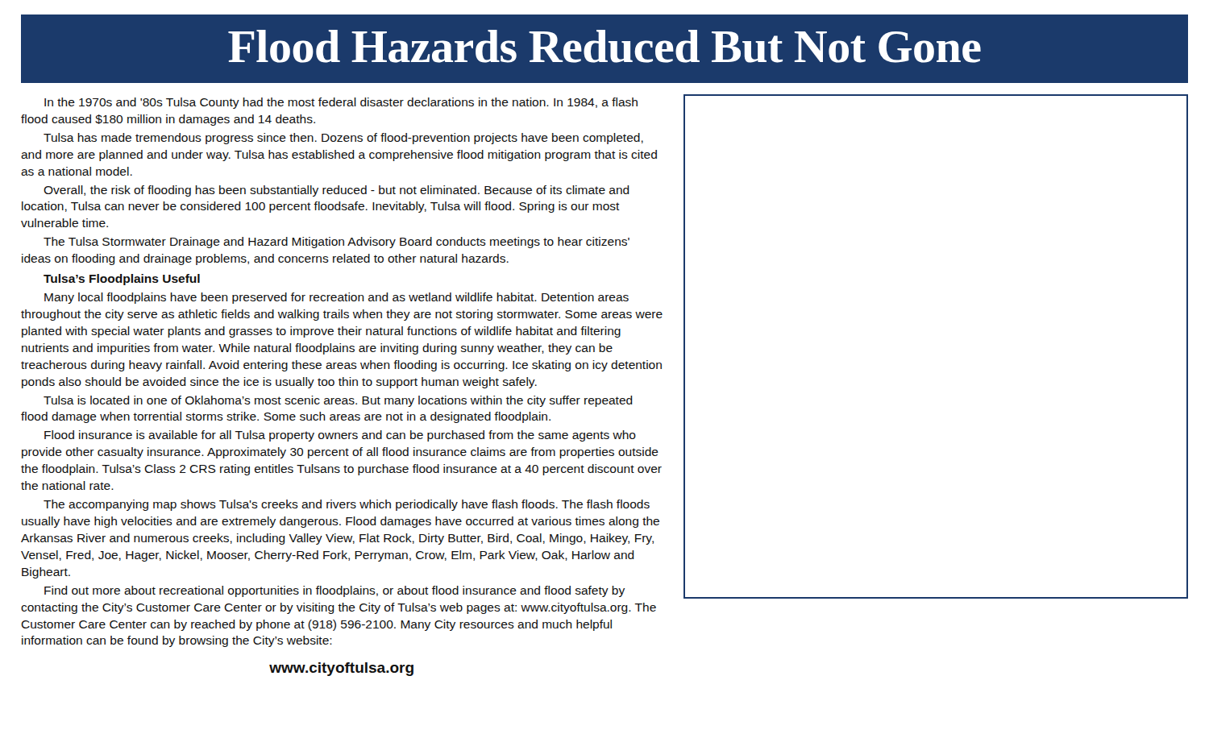Flood Hazards Reduced But Not Gone
In the 1970s and '80s Tulsa County had the most federal disaster declarations in the nation. In 1984, a flash flood caused $180 million in damages and 14 deaths.
Tulsa has made tremendous progress since then. Dozens of flood-prevention projects have been completed, and more are planned and under way. Tulsa has established a comprehensive flood mitigation program that is cited as a national model.
Overall, the risk of flooding has been substantially reduced - but not eliminated. Because of its climate and location, Tulsa can never be considered 100 percent floodsafe. Inevitably, Tulsa will flood. Spring is our most vulnerable time.
The Tulsa Stormwater Drainage and Hazard Mitigation Advisory Board conducts meetings to hear citizens' ideas on flooding and drainage problems, and concerns related to other natural hazards.
Tulsa’s Floodplains Useful
Many local floodplains have been preserved for recreation and as wetland wildlife habitat. Detention areas throughout the city serve as athletic fields and walking trails when they are not storing stormwater. Some areas were planted with special water plants and grasses to improve their natural functions of wildlife habitat and filtering nutrients and impurities from water. While natural floodplains are inviting during sunny weather, they can be treacherous during heavy rainfall. Avoid entering these areas when flooding is occurring. Ice skating on icy detention ponds also should be avoided since the ice is usually too thin to support human weight safely.
Tulsa is located in one of Oklahoma’s most scenic areas. But many locations within the city suffer repeated flood damage when torrential storms strike. Some such areas are not in a designated floodplain.
Flood insurance is available for all Tulsa property owners and can be purchased from the same agents who provide other casualty insurance. Approximately 30 percent of all flood insurance claims are from properties outside the floodplain. Tulsa’s Class 2 CRS rating entitles Tulsans to purchase flood insurance at a 40 percent discount over the national rate.
The accompanying map shows Tulsa's creeks and rivers which periodically have flash floods. The flash floods usually have high velocities and are extremely dangerous. Flood damages have occurred at various times along the Arkansas River and numerous creeks, including Valley View, Flat Rock, Dirty Butter, Bird, Coal, Mingo, Haikey, Fry, Vensel, Fred, Joe, Hager, Nickel, Mooser, Cherry-Red Fork, Perryman, Crow, Elm, Park View, Oak, Harlow and Bigheart.
Find out more about recreational opportunities in floodplains, or about flood insurance and flood safety by contacting the City’s Customer Care Center or by visiting the City of Tulsa’s web pages at: www.cityoftulsa.org. The Customer Care Center can by reached by phone at (918) 596-2100. Many City resources and much helpful information can be found by browsing the City’s website:
www.cityoftulsa.org